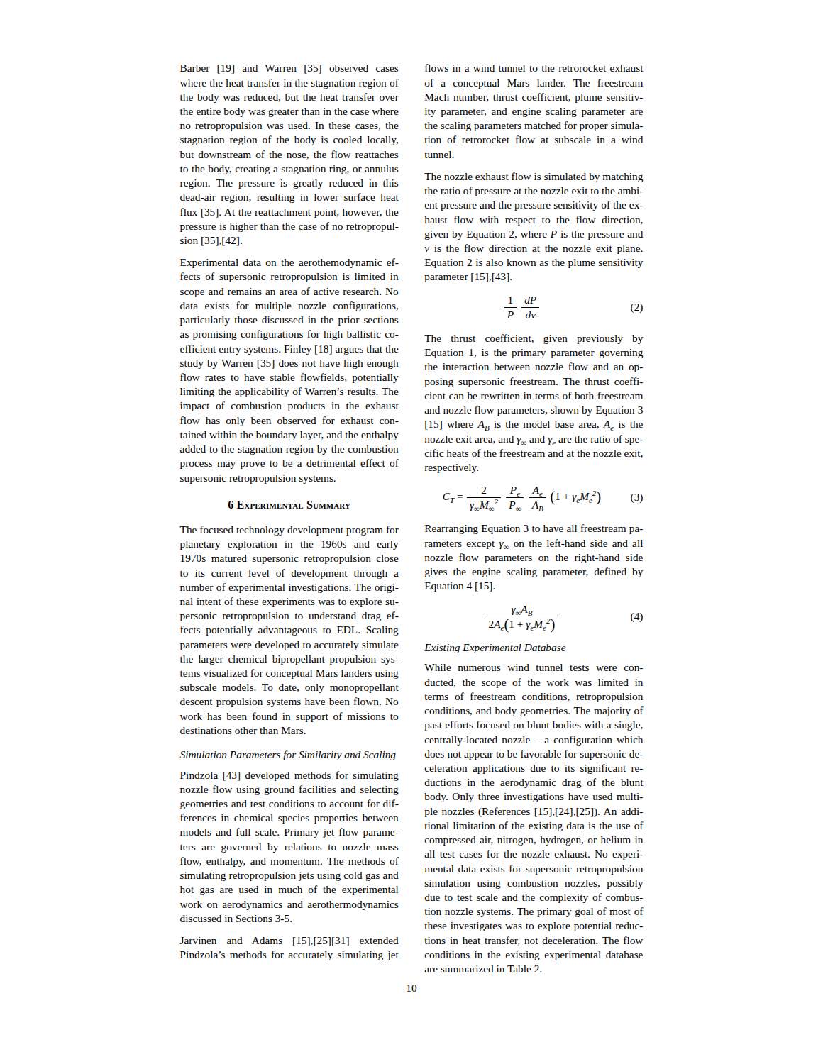Barber [19] and Warren [35] observed cases where the heat transfer in the stagnation region of the body was reduced, but the heat transfer over the entire body was greater than in the case where no retropropulsion was used. In these cases, the stagnation region of the body is cooled locally, but downstream of the nose, the flow reattaches to the body, creating a stagnation ring, or annulus region. The pressure is greatly reduced in this dead-air region, resulting in lower surface heat flux [35]. At the reattachment point, however, the pressure is higher than the case of no retropropulsion [35],[42].
Experimental data on the aerothemodynamic effects of supersonic retropropulsion is limited in scope and remains an area of active research. No data exists for multiple nozzle configurations, particularly those discussed in the prior sections as promising configurations for high ballistic coefficient entry systems. Finley [18] argues that the study by Warren [35] does not have high enough flow rates to have stable flowfields, potentially limiting the applicability of Warren’s results. The impact of combustion products in the exhaust flow has only been observed for exhaust contained within the boundary layer, and the enthalpy added to the stagnation region by the combustion process may prove to be a detrimental effect of supersonic retropropulsion systems.
6 Experimental Summary
The focused technology development program for planetary exploration in the 1960s and early 1970s matured supersonic retropropulsion close to its current level of development through a number of experimental investigations. The original intent of these experiments was to explore supersonic retropropulsion to understand drag effects potentially advantageous to EDL. Scaling parameters were developed to accurately simulate the larger chemical bipropellant propulsion systems visualized for conceptual Mars landers using subscale models. To date, only monopropellant descent propulsion systems have been flown. No work has been found in support of missions to destinations other than Mars.
Simulation Parameters for Similarity and Scaling
Pindzola [43] developed methods for simulating nozzle flow using ground facilities and selecting geometries and test conditions to account for differences in chemical species properties between models and full scale. Primary jet flow parameters are governed by relations to nozzle mass flow, enthalpy, and momentum. The methods of simulating retropropulsion jets using cold gas and hot gas are used in much of the experimental work on aerodynamics and aerothermodynamics discussed in Sections 3-5.
Jarvinen and Adams [15],[25][31] extended Pindzola’s methods for accurately simulating jet flows in a wind tunnel to the retrorocket exhaust of a conceptual Mars lander. The freestream Mach number, thrust coefficient, plume sensitivity parameter, and engine scaling parameter are the scaling parameters matched for proper simulation of retrorocket flow at subscale in a wind tunnel.
The nozzle exhaust flow is simulated by matching the ratio of pressure at the nozzle exit to the ambient pressure and the pressure sensitivity of the exhaust flow with respect to the flow direction, given by Equation 2, where P is the pressure and ν is the flow direction at the nozzle exit plane. Equation 2 is also known as the plume sensitivity parameter [15],[43].
1 P dP dν
(2)
The thrust coefficient, given previously by Equation 1, is the primary parameter governing the interaction between nozzle flow and an opposing supersonic freestream. The thrust coefficient can be rewritten in terms of both freestream and nozzle flow parameters, shown by Equation 3 [15] where AB is the model base area, Ae is the nozzle exit area, and γ∞ and γe are the ratio of specific heats of the freestream and at the nozzle exit, respectively.
CT = 2 γ∞M∞2 Pe P∞ Ae AB (1 + γeMe2)
(3)
Rearranging Equation 3 to have all freestream parameters except γ∞ on the left-hand side and all nozzle flow parameters on the right-hand side gives the engine scaling parameter, defined by Equation 4 [15].
γ∞AB 2Ae(1 + γeMe2)
(4)
Existing Experimental Database
While numerous wind tunnel tests were conducted, the scope of the work was limited in terms of freestream conditions, retropropulsion conditions, and body geometries. The majority of past efforts focused on blunt bodies with a single, centrally-located nozzle – a configuration which does not appear to be favorable for supersonic deceleration applications due to its significant reductions in the aerodynamic drag of the blunt body. Only three investigations have used multiple nozzles (References [15],[24],[25]). An additional limitation of the existing data is the use of compressed air, nitrogen, hydrogen, or helium in all test cases for the nozzle exhaust. No experimental data exists for supersonic retropropulsion simulation using combustion nozzles, possibly due to test scale and the complexity of combustion nozzle systems. The primary goal of most of these investigates was to explore potential reductions in heat transfer, not deceleration. The flow conditions in the existing experimental database are summarized in Table 2.
10